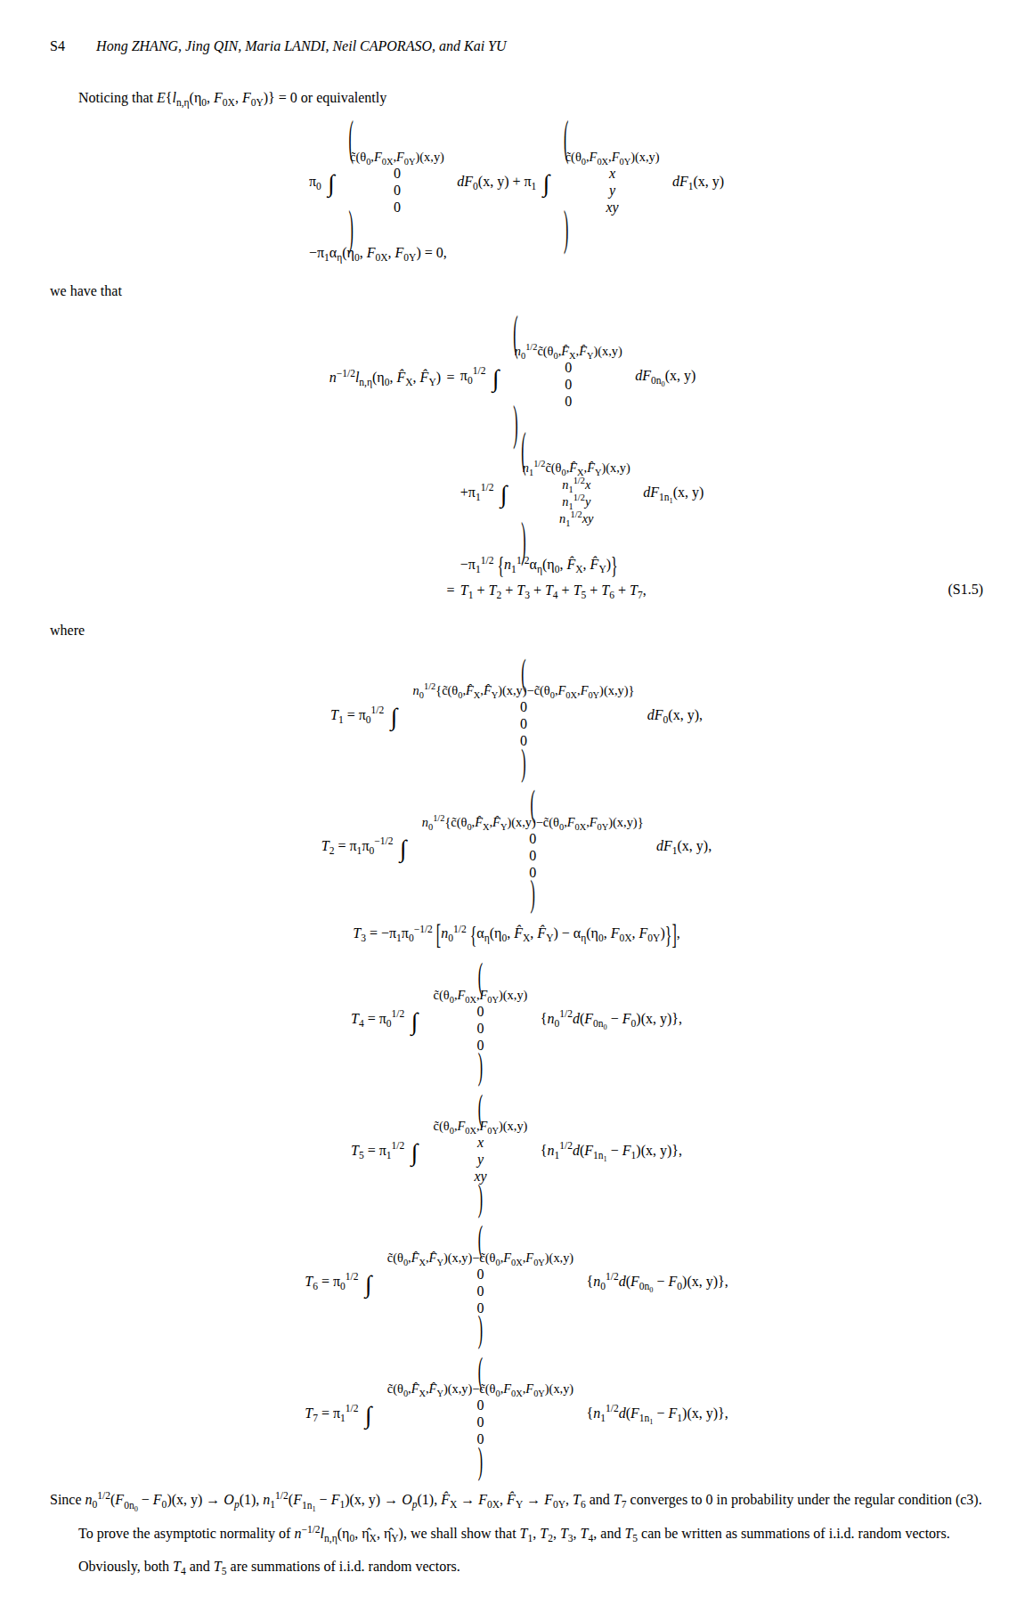S4 Hong ZHANG, Jing QIN, Maria LANDI, Neil CAPORASO, and Kai YU
Noticing that E{ln,η(η0, F0X, F0Y)} = 0 or equivalently
| π 0 ∫ ( / c̃(θ 0 , F 0X , F 0Y )(x,y) / / 0 / / 0 / / 0 / ) dF 0 (x, y) + π 1 ∫ ( / c̃(θ 0 , F 0X , F 0Y )(x,y) / / x / / y / / xy / ) dF 1 (x, y) |
| −π 1 α η (η 0 , F 0X , F 0Y ) = 0, |
we have that
| n −1/2 l n,η (η 0 , F̂ X , F̂ Y ) | = | π 0 1/2 ∫ ( / n 0 1/2 c̃(θ 0 , F̂ X , F̂ Y )(x,y) / / 0 / / 0 / / 0 / ) dF 0n 0 (x, y) |
| | | +π 1 1/2 ∫ ( / n 1 1/2 c̃(θ 0 , F̂ X , F̂ Y )(x,y) / / n 1 1/2 x / / n 1 1/2 y / / n 1 1/2 xy / ) dF 1n 1 (x, y) |
| | | −π 1 1/2 { n 1 1/2 α η (η 0 , F̂ X , F̂ Y ) } |
| | = | T 1 + T 2 + T 3 + T 4 + T 5 + T 6 + T 7 , |
(S1.5)
where
T1 = π01/2 ∫ (
| n 0 1/2 {c̃(θ 0 , F̂ X , F̂ Y )(x,y)−c̃(θ 0 , F 0X , F 0Y )(x,y)} |
| 0 |
| 0 |
| 0 |
) dF0(x, y),
T2 = π1π0−1/2 ∫ (
| n 0 1/2 {c̃(θ 0 , F̂ X , F̂ Y )(x,y)−c̃(θ 0 , F 0X , F 0Y )(x,y)} |
| 0 |
| 0 |
| 0 |
) dF1(x, y),
T3 = −π1π0−1/2 [n01/2 {αη(η0, F̂X, F̂Y) − αη(η0, F0X, F0Y)}],
T4 = π01/2 ∫ (
| c̃(θ 0 , F 0X , F 0Y )(x,y) |
| 0 |
| 0 |
| 0 |
) {n01/2d(F0n0 − F0)(x, y)},
T5 = π11/2 ∫ (
| c̃(θ 0 , F 0X , F 0Y )(x,y) |
| x |
| y |
| xy |
) {n11/2d(F1n1 − F1)(x, y)},
T6 = π01/2 ∫ (
| c̃(θ 0 , F̂ X , F̂ Y )(x,y)−c̃(θ 0 , F 0X , F 0Y )(x,y) |
| 0 |
| 0 |
| 0 |
) {n01/2d(F0n0 − F0)(x, y)},
T7 = π11/2 ∫ (
| c̃(θ 0 , F̂ X , F̂ Y )(x,y)−c̃(θ 0 , F 0X , F 0Y )(x,y) |
| 0 |
| 0 |
| 0 |
) {n11/2d(F1n1 − F1)(x, y)},
Since n01/2(F0n0 − F0)(x, y) → Op(1), n11/2(F1n1 − F1)(x, y) → Op(1), F̂X → F0X, F̂Y → F0Y, T6 and T7 converges to 0 in probability under the regular condition (c3).
To prove the asymptotic normality of n−1/2ln,η(η0, η̂X, η̂Y), we shall show that T1, T2, T3, T4, and T5 can be written as summations of i.i.d. random vectors.
Obviously, both T4 and T5 are summations of i.i.d. random vectors.